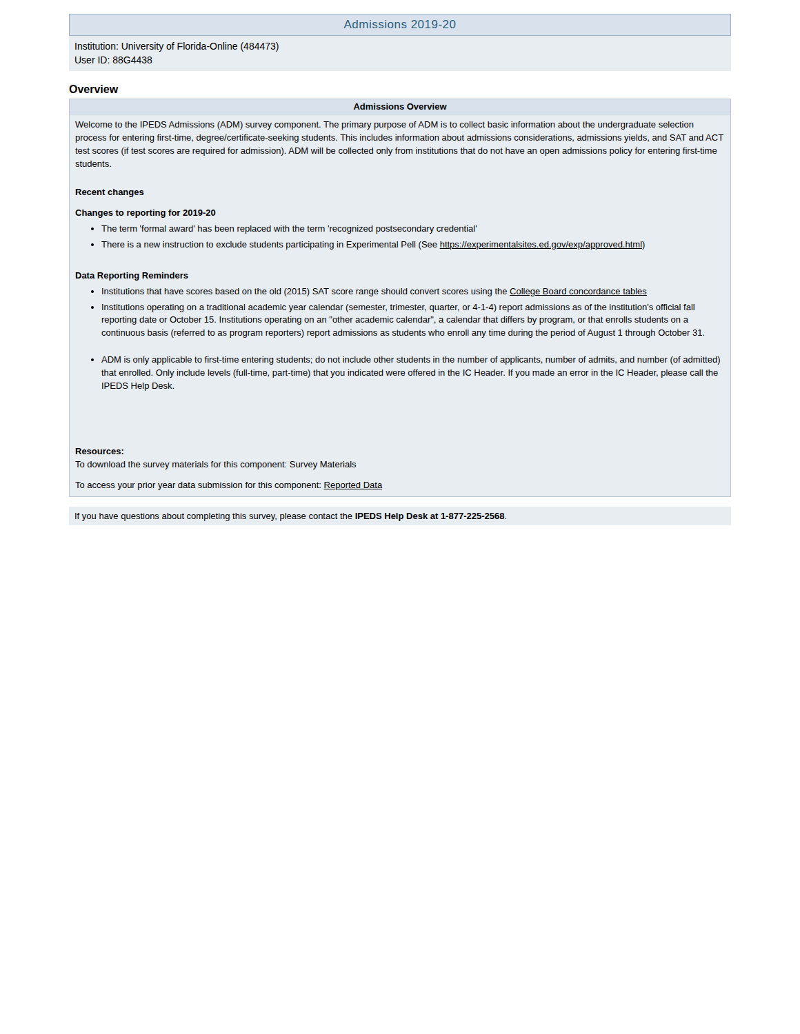Admissions 2019-20
Institution: University of Florida-Online (484473)
User ID: 88G4438
Overview
| Admissions Overview |
| --- |
| Welcome to the IPEDS Admissions (ADM) survey component. The primary purpose of ADM is to collect basic information about the undergraduate selection process for entering first-time, degree/certificate-seeking students. This includes information about admissions considerations, admissions yields, and SAT and ACT test scores (if test scores are required for admission). ADM will be collected only from institutions that do not have an open admissions policy for entering first-time students. |
| Recent changes |
| Changes to reporting for 2019-20 The term 'formal award' has been replaced with the term 'recognized postsecondary credential' There is a new instruction to exclude students participating in Experimental Pell (See https://experimentalsites.ed.gov/exp/approved.html ) |
| Data Reporting Reminders Institutions that have scores based on the old (2015) SAT score range should convert scores using the College Board concordance tables Institutions operating on a traditional academic year calendar (semester, trimester, quarter, or 4-1-4) report admissions as of the institution's official fall reporting date or October 15. Institutions operating on an "other academic calendar", a calendar that differs by program, or that enrolls students on a continuous basis (referred to as program reporters) report admissions as students who enroll any time during the period of August 1 through October 31. |
| ADM is only applicable to first-time entering students; do not include other students in the number of applicants, number of admits, and number (of admitted) that enrolled. Only include levels (full-time, part-time) that you indicated were offered in the IC Header. If you made an error in the IC Header, please call the IPEDS Help Desk. |
| Resources: To download the survey materials for this component: Survey Materials |
| To access your prior year data submission for this component: Reported Data |
If you have questions about completing this survey, please contact the IPEDS Help Desk at 1-877-225-2568.